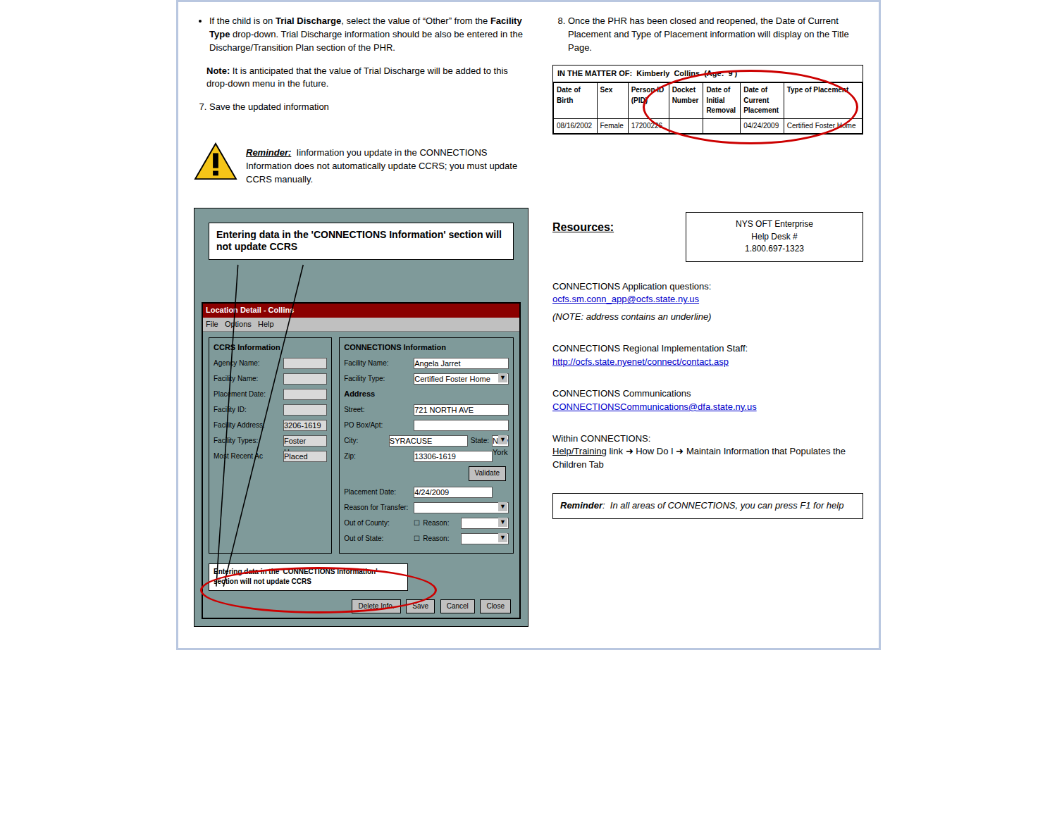If the child is on Trial Discharge, select the value of “Other” from the Facility Type drop-down. Trial Discharge information should be also be entered in the Discharge/Transition Plan section of the PHR.
Note: It is anticipated that the value of Trial Discharge will be added to this drop-down menu in the future.
Save the updated information
Reminder: Iinformation you update in the CONNECTIONS Information does not automatically update CCRS; you must update CCRS manually.
Entering data in the 'CONNECTIONS Information' section will not update CCRS
Location Detail - Collins
File Options Help
CCRS Information
Agency Name:
Facility Name:
Placement Date:
Facility ID:
Facility Address: 3206-1619
Facility Types: Foster Home
Most Recent Ac Placed
CONNECTIONS Information
Facility Name: Angela Jarret
Facility Type: Certified Foster Home
Address
Street: 721 NORTH AVE
PO Box/Apt:
City: SYRACUSE State: New York
Zip: 13306-1619
Validate
Placement Date: 4/24/2009
Reason for Transfer:
Out of County:☐Reason:
Out of State:☐Reason:
Entering data in the 'CONNECTIONS Information' section will not update CCRS
Delete Info. Save Cancel Close
Once the PHR has been closed and reopened, the Date of Current Placement and Type of Placement information will display on the Title Page.
IN THE MATTER OF: Kimberly Collins (Age: 9 )
| Date of Birth | Sex | Person ID (PID) | Docket Number | Date of Initial Removal | Date of Current Placement | Type of Placement |
| --- | --- | --- | --- | --- | --- | --- |
| 08/16/2002 | Female | 17200226 | | | 04/24/2009 | Certified Foster Home |
NYS OFT Enterprise
Help Desk #
1.800.697-1323
Resources:
CONNECTIONS Application questions:
ocfs.sm.conn_app@ocfs.state.ny.us
(NOTE: address contains an underline)
CONNECTIONS Regional Implementation Staff:
http://ocfs.state.nyenet/connect/contact.asp
CONNECTIONS Communications
CONNECTIONSCommunications@dfa.state.ny.us
Within CONNECTIONS:
Help/Training link ➜ How Do I ➜ Maintain Information that Populates the Children Tab
Reminder: In all areas of CONNECTIONS, you can press F1 for help